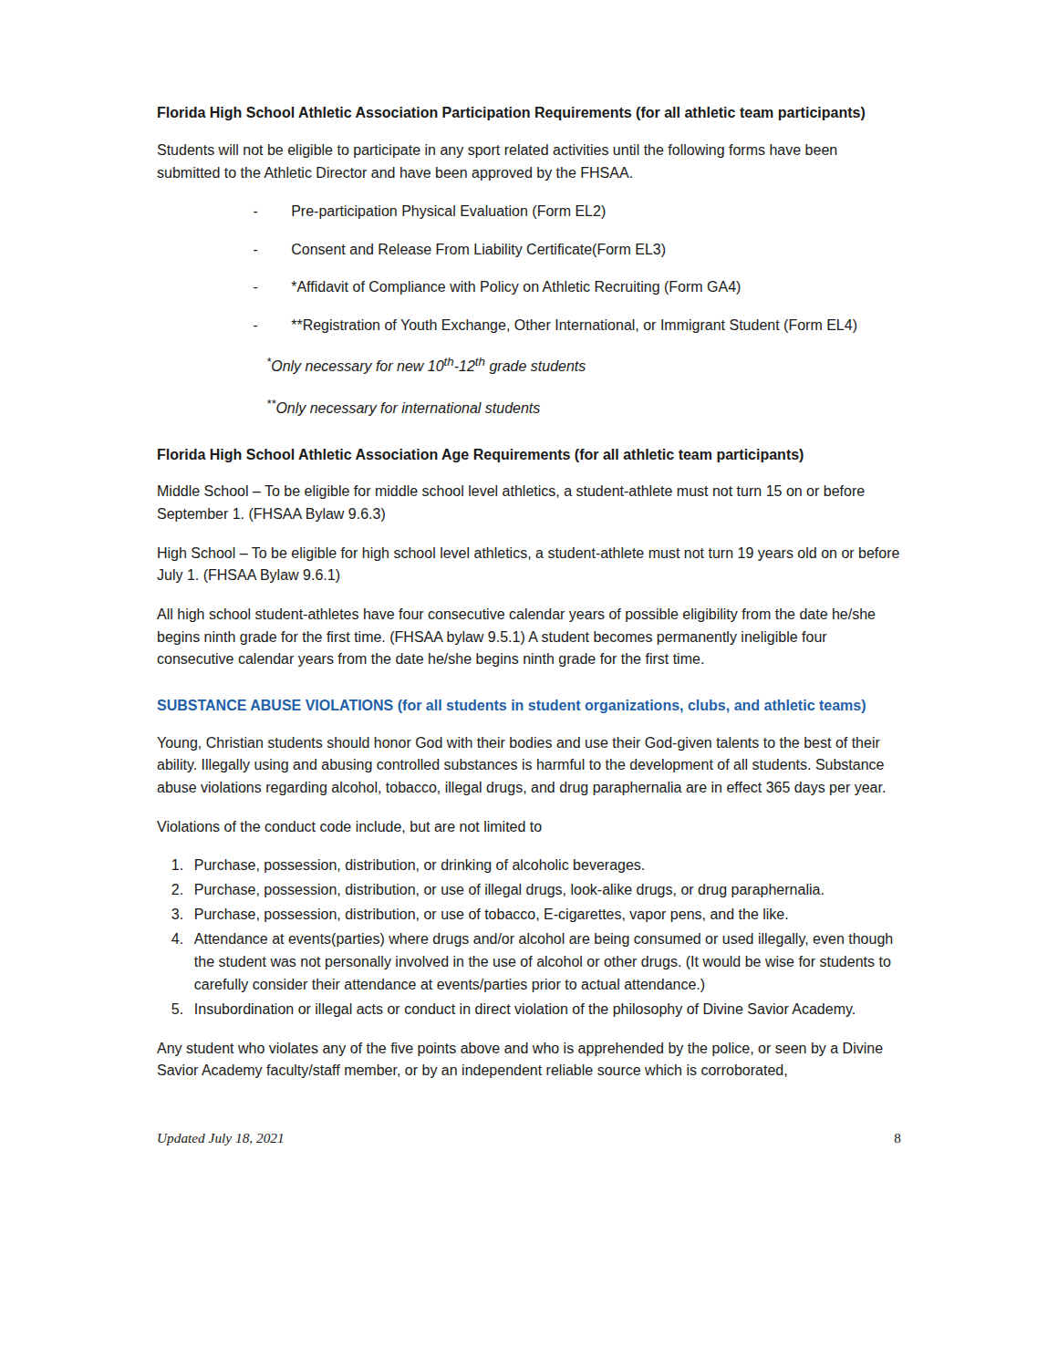Florida High School Athletic Association Participation Requirements (for all athletic team participants)
Students will not be eligible to participate in any sport related activities until the following forms have been submitted to the Athletic Director and have been approved by the FHSAA.
Pre-participation Physical Evaluation (Form EL2)
Consent and Release From Liability Certificate(Form EL3)
*Affidavit of Compliance with Policy on Athletic Recruiting (Form GA4)
**Registration of Youth Exchange, Other International, or Immigrant Student (Form EL4)
*Only necessary for new 10th-12th grade students
**Only necessary for international students
Florida High School Athletic Association Age Requirements (for all athletic team participants)
Middle School – To be eligible for middle school level athletics, a student-athlete must not turn 15 on or before September 1. (FHSAA Bylaw 9.6.3)
High School – To be eligible for high school level athletics, a student-athlete must not turn 19 years old on or before July 1. (FHSAA Bylaw 9.6.1)
All high school student-athletes have four consecutive calendar years of possible eligibility from the date he/she begins ninth grade for the first time. (FHSAA bylaw 9.5.1) A student becomes permanently ineligible four consecutive calendar years from the date he/she begins ninth grade for the first time.
SUBSTANCE ABUSE VIOLATIONS (for all students in student organizations, clubs, and athletic teams)
Young, Christian students should honor God with their bodies and use their God-given talents to the best of their ability. Illegally using and abusing controlled substances is harmful to the development of all students. Substance abuse violations regarding alcohol, tobacco, illegal drugs, and drug paraphernalia are in effect 365 days per year.
Violations of the conduct code include, but are not limited to
Purchase, possession, distribution, or drinking of alcoholic beverages.
Purchase, possession, distribution, or use of illegal drugs, look-alike drugs, or drug paraphernalia.
Purchase, possession, distribution, or use of tobacco, E-cigarettes, vapor pens, and the like.
Attendance at events(parties) where drugs and/or alcohol are being consumed or used illegally, even though the student was not personally involved in the use of alcohol or other drugs. (It would be wise for students to carefully consider their attendance at events/parties prior to actual attendance.)
Insubordination or illegal acts or conduct in direct violation of the philosophy of Divine Savior Academy.
Any student who violates any of the five points above and who is apprehended by the police, or seen by a Divine Savior Academy faculty/staff member, or by an independent reliable source which is corroborated,
Updated July 18, 2021 8